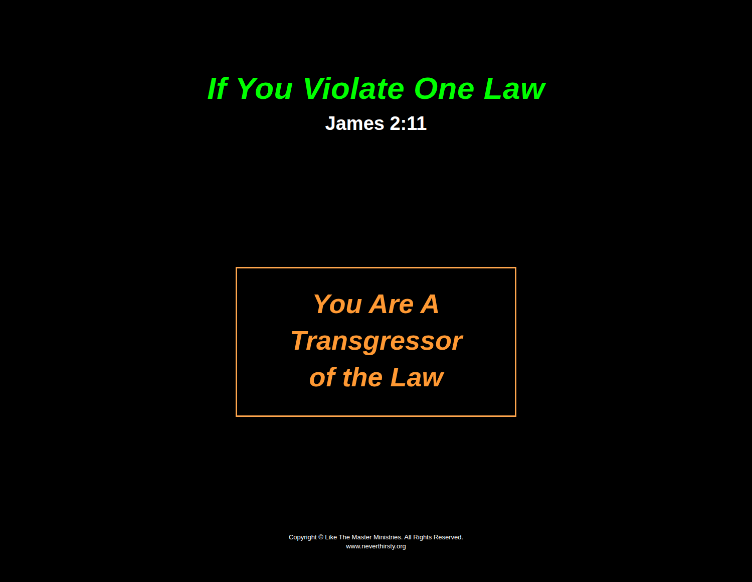If You Violate One Law
James 2:11
You Are A
Transgressor
of the Law
Copyright © Like The Master Ministries. All Rights Reserved.
www.neverthirsty.org